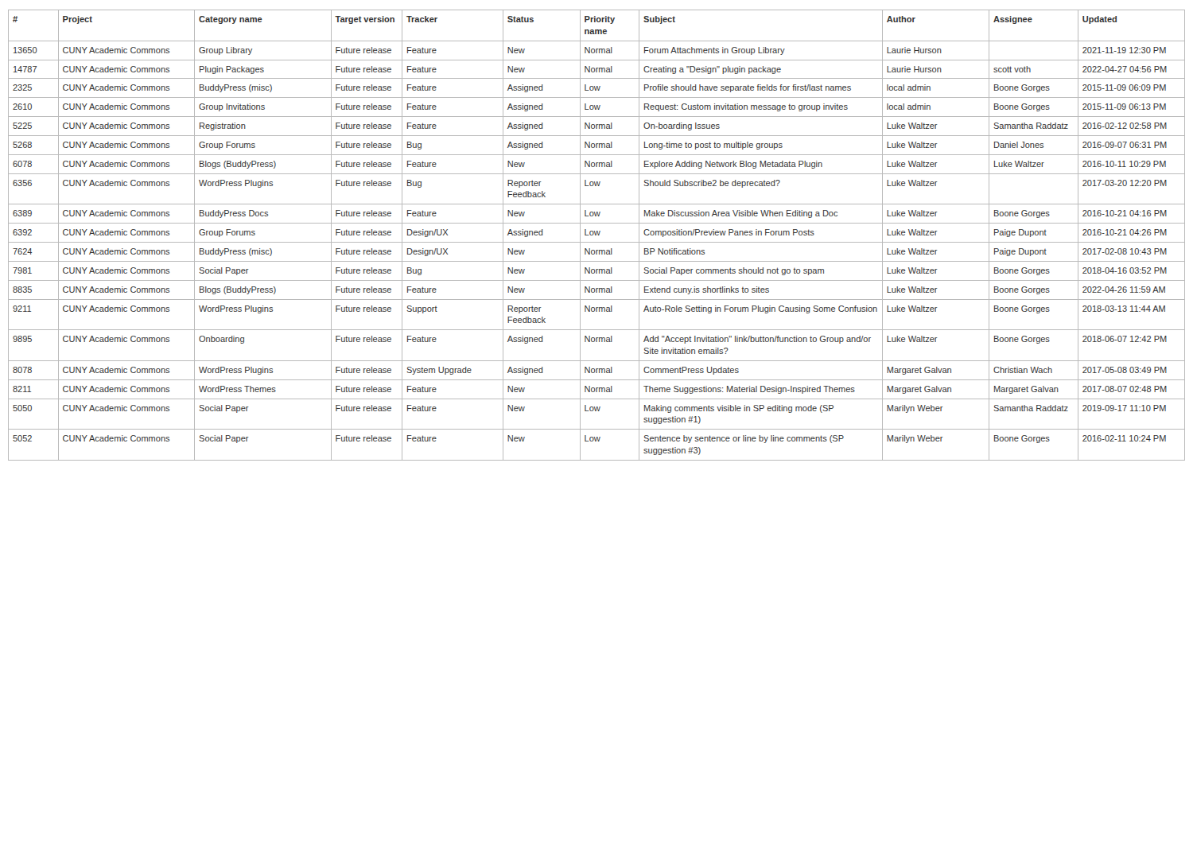| # | Project | Category name | Target version | Tracker | Status | Priority name | Subject | Author | Assignee | Updated |
| --- | --- | --- | --- | --- | --- | --- | --- | --- | --- | --- |
| 13650 | CUNY Academic Commons | Group Library | Future release | Feature | New | Normal | Forum Attachments in Group Library | Laurie Hurson | | 2021-11-19 12:30 PM |
| 14787 | CUNY Academic Commons | Plugin Packages | Future release | Feature | New | Normal | Creating a "Design" plugin package | Laurie Hurson | scott voth | 2022-04-27 04:56 PM |
| 2325 | CUNY Academic Commons | BuddyPress (misc) | Future release | Feature | Assigned | Low | Profile should have separate fields for first/last names | local admin | Boone Gorges | 2015-11-09 06:09 PM |
| 2610 | CUNY Academic Commons | Group Invitations | Future release | Feature | Assigned | Low | Request: Custom invitation message to group invites | local admin | Boone Gorges | 2015-11-09 06:13 PM |
| 5225 | CUNY Academic Commons | Registration | Future release | Feature | Assigned | Normal | On-boarding Issues | Luke Waltzer | Samantha Raddatz | 2016-02-12 02:58 PM |
| 5268 | CUNY Academic Commons | Group Forums | Future release | Bug | Assigned | Normal | Long-time to post to multiple groups | Luke Waltzer | Daniel Jones | 2016-09-07 06:31 PM |
| 6078 | CUNY Academic Commons | Blogs (BuddyPress) | Future release | Feature | New | Normal | Explore Adding Network Blog Metadata Plugin | Luke Waltzer | Luke Waltzer | 2016-10-11 10:29 PM |
| 6356 | CUNY Academic Commons | WordPress Plugins | Future release | Bug | Reporter Feedback | Low | Should Subscribe2 be deprecated? | Luke Waltzer | | 2017-03-20 12:20 PM |
| 6389 | CUNY Academic Commons | BuddyPress Docs | Future release | Feature | New | Low | Make Discussion Area Visible When Editing a Doc | Luke Waltzer | Boone Gorges | 2016-10-21 04:16 PM |
| 6392 | CUNY Academic Commons | Group Forums | Future release | Design/UX | Assigned | Low | Composition/Preview Panes in Forum Posts | Luke Waltzer | Paige Dupont | 2016-10-21 04:26 PM |
| 7624 | CUNY Academic Commons | BuddyPress (misc) | Future release | Design/UX | New | Normal | BP Notifications | Luke Waltzer | Paige Dupont | 2017-02-08 10:43 PM |
| 7981 | CUNY Academic Commons | Social Paper | Future release | Bug | New | Normal | Social Paper comments should not go to spam | Luke Waltzer | Boone Gorges | 2018-04-16 03:52 PM |
| 8835 | CUNY Academic Commons | Blogs (BuddyPress) | Future release | Feature | New | Normal | Extend cuny.is shortlinks to sites | Luke Waltzer | Boone Gorges | 2022-04-26 11:59 AM |
| 9211 | CUNY Academic Commons | WordPress Plugins | Future release | Support | Reporter Feedback | Normal | Auto-Role Setting in Forum Plugin Causing Some Confusion | Luke Waltzer | Boone Gorges | 2018-03-13 11:44 AM |
| 9895 | CUNY Academic Commons | Onboarding | Future release | Feature | Assigned | Normal | Add "Accept Invitation" link/button/function to Group and/or Site invitation emails? | Luke Waltzer | Boone Gorges | 2018-06-07 12:42 PM |
| 8078 | CUNY Academic Commons | WordPress Plugins | Future release | System Upgrade | Assigned | Normal | CommentPress Updates | Margaret Galvan | Christian Wach | 2017-05-08 03:49 PM |
| 8211 | CUNY Academic Commons | WordPress Themes | Future release | Feature | New | Normal | Theme Suggestions: Material Design-Inspired Themes | Margaret Galvan | Margaret Galvan | 2017-08-07 02:48 PM |
| 5050 | CUNY Academic Commons | Social Paper | Future release | Feature | New | Low | Making comments visible in SP editing mode (SP suggestion #1) | Marilyn Weber | Samantha Raddatz | 2019-09-17 11:10 PM |
| 5052 | CUNY Academic Commons | Social Paper | Future release | Feature | New | Low | Sentence by sentence or line by line comments (SP suggestion #3) | Marilyn Weber | Boone Gorges | 2016-02-11 10:24 PM |